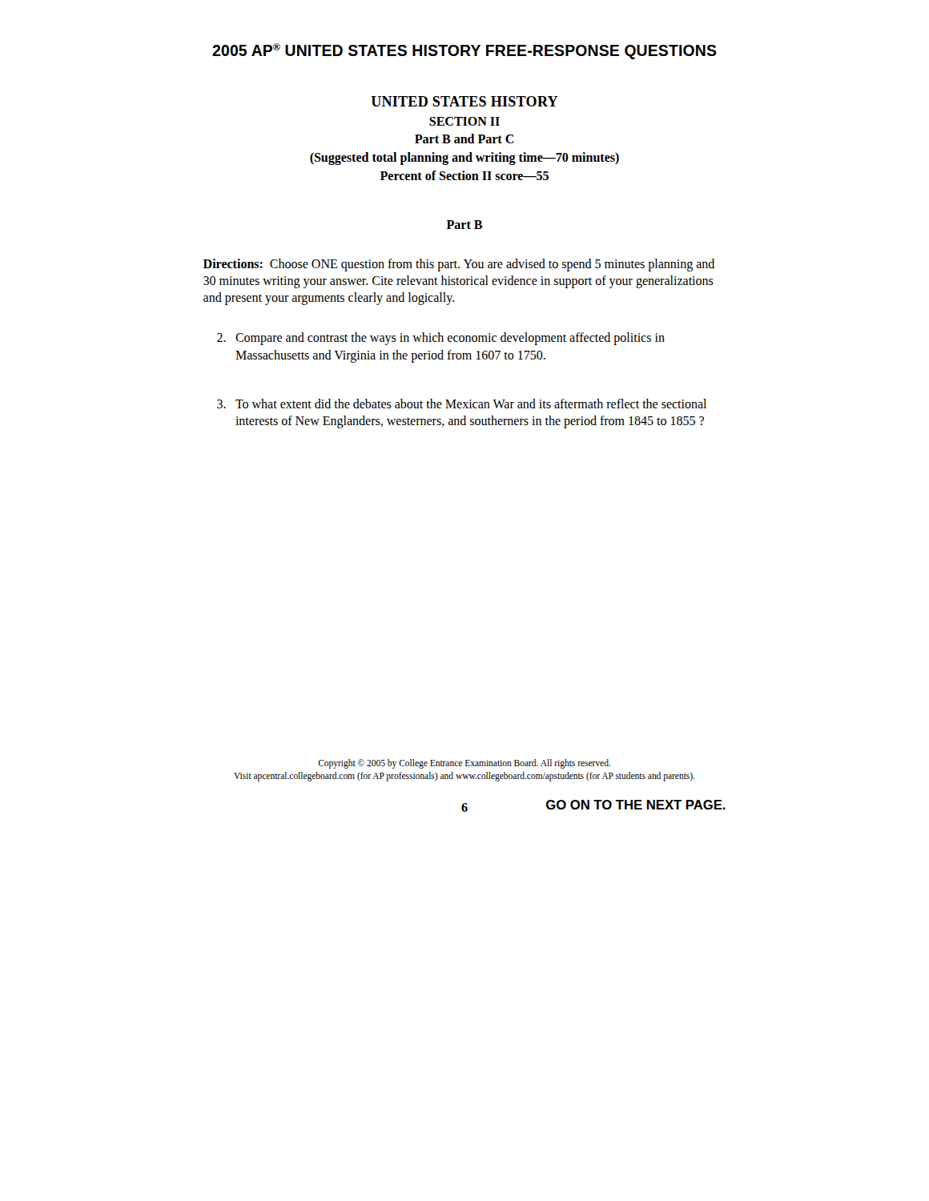2005 AP® UNITED STATES HISTORY FREE-RESPONSE QUESTIONS
UNITED STATES HISTORY SECTION II Part B and Part C (Suggested total planning and writing time—70 minutes) Percent of Section II score—55
Part B
Directions: Choose ONE question from this part. You are advised to spend 5 minutes planning and 30 minutes writing your answer. Cite relevant historical evidence in support of your generalizations and present your arguments clearly and logically.
2. Compare and contrast the ways in which economic development affected politics in Massachusetts and Virginia in the period from 1607 to 1750.
3. To what extent did the debates about the Mexican War and its aftermath reflect the sectional interests of New Englanders, westerners, and southerners in the period from 1845 to 1855 ?
Copyright © 2005 by College Entrance Examination Board. All rights reserved.
Visit apcentral.collegeboard.com (for AP professionals) and www.collegeboard.com/apstudents (for AP students and parents).
6 GO ON TO THE NEXT PAGE.